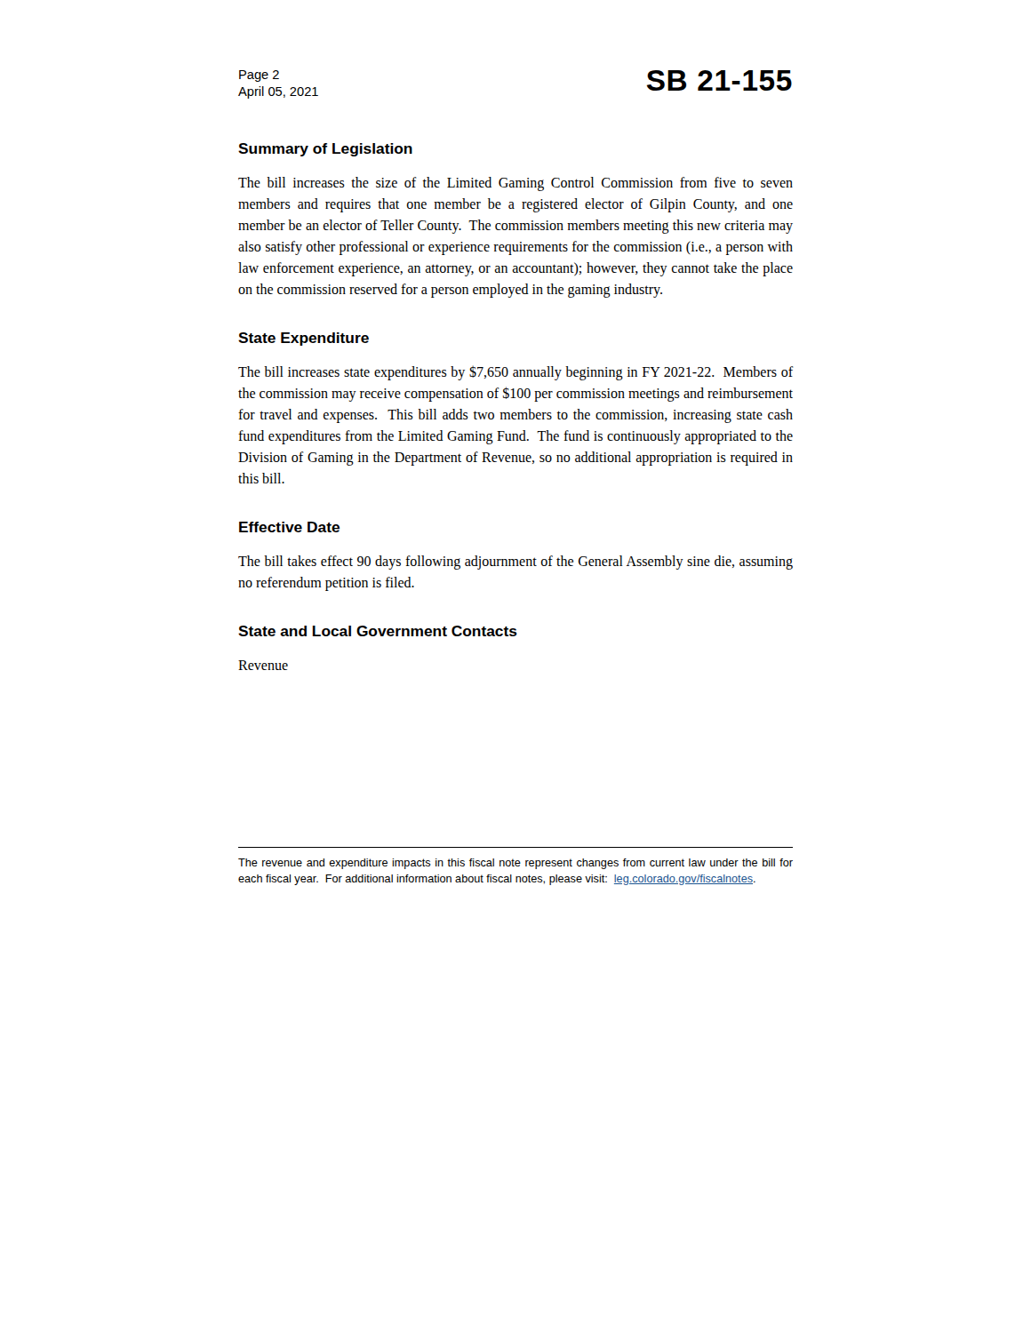Page 2
April 05, 2021
SB 21-155
Summary of Legislation
The bill increases the size of the Limited Gaming Control Commission from five to seven members and requires that one member be a registered elector of Gilpin County, and one member be an elector of Teller County. The commission members meeting this new criteria may also satisfy other professional or experience requirements for the commission (i.e., a person with law enforcement experience, an attorney, or an accountant); however, they cannot take the place on the commission reserved for a person employed in the gaming industry.
State Expenditure
The bill increases state expenditures by $7,650 annually beginning in FY 2021-22. Members of the commission may receive compensation of $100 per commission meetings and reimbursement for travel and expenses. This bill adds two members to the commission, increasing state cash fund expenditures from the Limited Gaming Fund. The fund is continuously appropriated to the Division of Gaming in the Department of Revenue, so no additional appropriation is required in this bill.
Effective Date
The bill takes effect 90 days following adjournment of the General Assembly sine die, assuming no referendum petition is filed.
State and Local Government Contacts
Revenue
The revenue and expenditure impacts in this fiscal note represent changes from current law under the bill for each fiscal year. For additional information about fiscal notes, please visit: leg.colorado.gov/fiscalnotes.